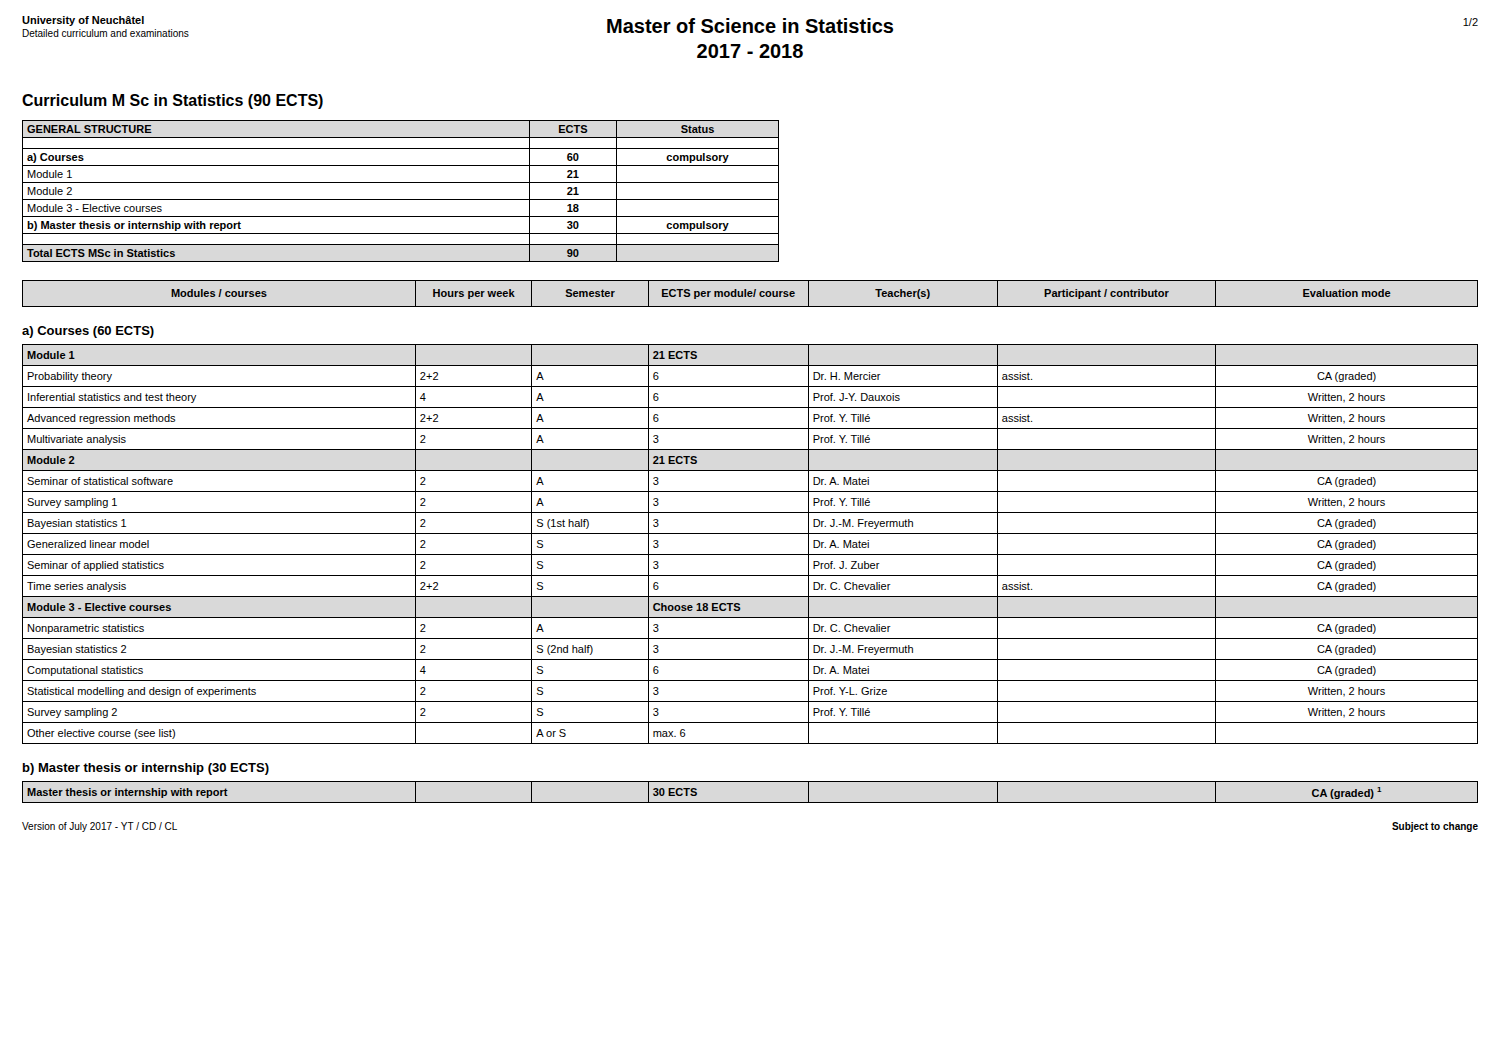University of Neuchâtel
Detailed curriculum and examinations
Master of Science in Statistics
2017 - 2018
1/2
Curriculum M Sc in Statistics (90 ECTS)
| GENERAL STRUCTURE | ECTS | Status |
| --- | --- | --- |
| a) Courses | 60 | compulsory |
| Module 1 | 21 | |
| Module 2 | 21 | |
| Module 3 - Elective courses | 18 | |
| b) Master thesis or internship with report | 30 | compulsory |
| Total ECTS MSc in Statistics | 90 | |
| Modules / courses | Hours per week | Semester | ECTS per module/ course | Teacher(s) | Participant / contributor | Evaluation mode |
| --- | --- | --- | --- | --- | --- | --- |
a) Courses (60 ECTS)
| Module 1 | | | 21 ECTS | | | |
| Probability theory | 2+2 | A | 6 | Dr. H. Mercier | assist. | CA (graded) |
| Inferential statistics and test theory | 4 | A | 6 | Prof. J-Y. Dauxois | | Written, 2 hours |
| Advanced regression methods | 2+2 | A | 6 | Prof. Y. Tillé | assist. | Written, 2 hours |
| Multivariate analysis | 2 | A | 3 | Prof. Y. Tillé | | Written, 2 hours |
| Module 2 | | | 21 ECTS | | | |
| Seminar of statistical software | 2 | A | 3 | Dr. A. Matei | | CA (graded) |
| Survey sampling 1 | 2 | A | 3 | Prof. Y. Tillé | | Written, 2 hours |
| Bayesian statistics 1 | 2 | S (1st half) | 3 | Dr. J.-M. Freyermuth | | CA (graded) |
| Generalized linear model | 2 | S | 3 | Dr. A. Matei | | CA (graded) |
| Seminar of applied statistics | 2 | S | 3 | Prof. J. Zuber | | CA (graded) |
| Time series analysis | 2+2 | S | 6 | Dr. C. Chevalier | assist. | CA (graded) |
| Module 3 - Elective courses | | | Choose 18 ECTS | | | |
| Nonparametric statistics | 2 | A | 3 | Dr. C. Chevalier | | CA (graded) |
| Bayesian statistics 2 | 2 | S (2nd half) | 3 | Dr. J.-M. Freyermuth | | CA (graded) |
| Computational statistics | 4 | S | 6 | Dr. A. Matei | | CA (graded) |
| Statistical modelling and design of experiments | 2 | S | 3 | Prof. Y-L. Grize | | Written, 2 hours |
| Survey sampling 2 | 2 | S | 3 | Prof. Y. Tillé | | Written, 2 hours |
| Other elective course (see list) | | A or S | max. 6 | | | |
b) Master thesis or internship (30 ECTS)
| Master thesis or internship with report | | | 30 ECTS | | | CA (graded) 1 |
Version of July 2017 - YT / CD / CL
Subject to change